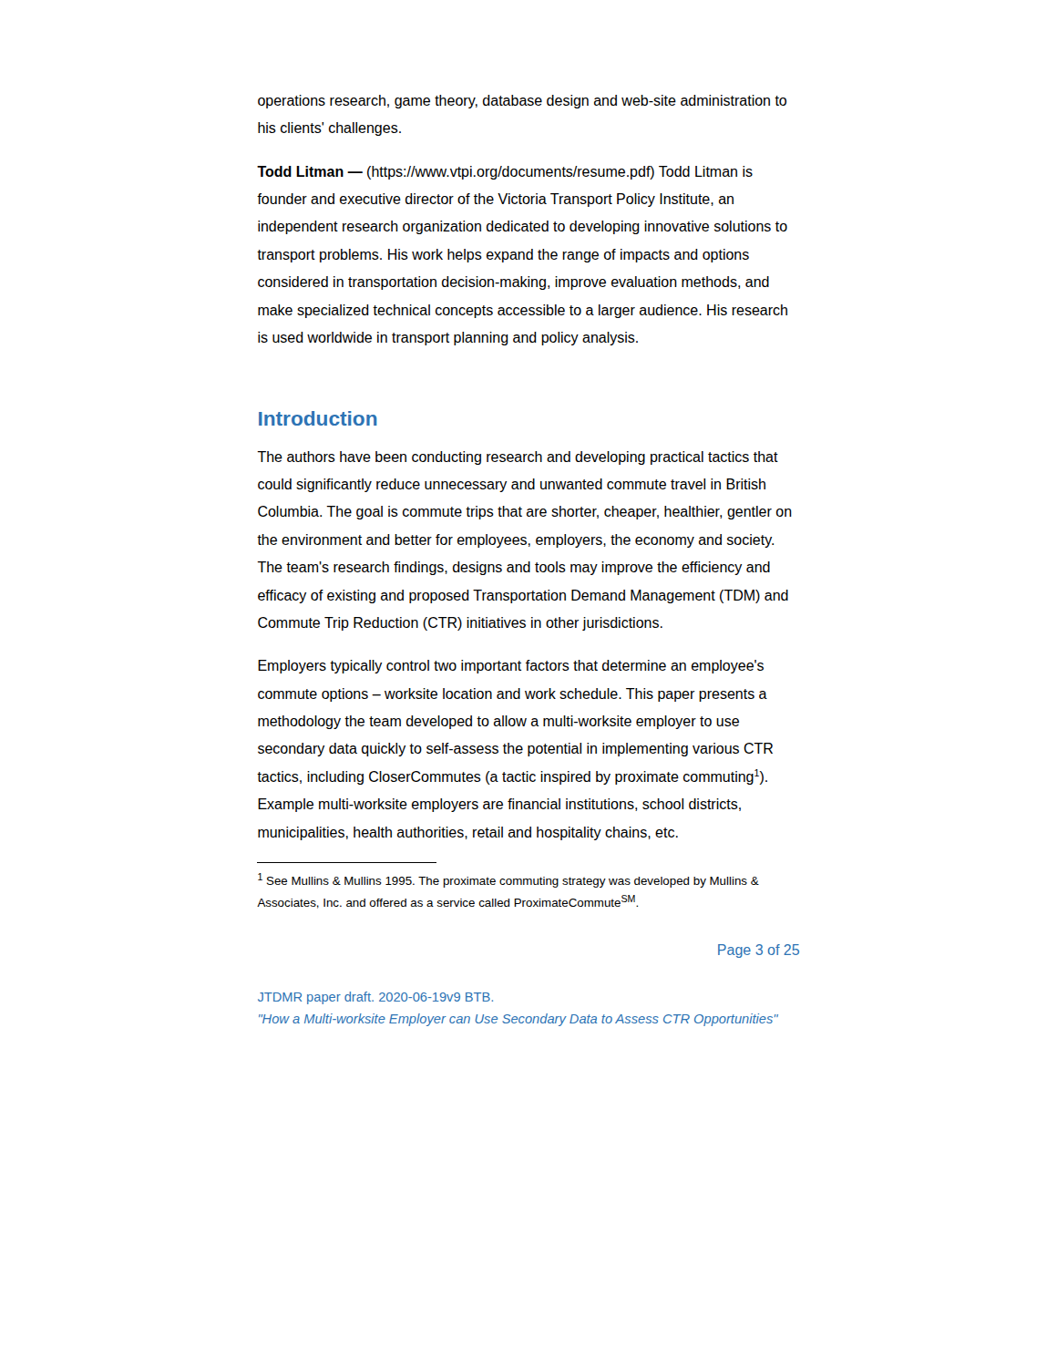operations research, game theory, database design and web-site administration to his clients' challenges.
Todd Litman — (https://www.vtpi.org/documents/resume.pdf) Todd Litman is founder and executive director of the Victoria Transport Policy Institute, an independent research organization dedicated to developing innovative solutions to transport problems. His work helps expand the range of impacts and options considered in transportation decision-making, improve evaluation methods, and make specialized technical concepts accessible to a larger audience. His research is used worldwide in transport planning and policy analysis.
Introduction
The authors have been conducting research and developing practical tactics that could significantly reduce unnecessary and unwanted commute travel in British Columbia. The goal is commute trips that are shorter, cheaper, healthier, gentler on the environment and better for employees, employers, the economy and society. The team's research findings, designs and tools may improve the efficiency and efficacy of existing and proposed Transportation Demand Management (TDM) and Commute Trip Reduction (CTR) initiatives in other jurisdictions.
Employers typically control two important factors that determine an employee's commute options – worksite location and work schedule. This paper presents a methodology the team developed to allow a multi-worksite employer to use secondary data quickly to self-assess the potential in implementing various CTR tactics, including CloserCommutes (a tactic inspired by proximate commuting1). Example multi-worksite employers are financial institutions, school districts, municipalities, health authorities, retail and hospitality chains, etc.
1 See Mullins & Mullins 1995. The proximate commuting strategy was developed by Mullins & Associates, Inc. and offered as a service called ProximateCommuteSM.
Page 3 of 25
JTDMR paper draft. 2020-06-19v9 BTB.
"How a Multi-worksite Employer can Use Secondary Data to Assess CTR Opportunities"